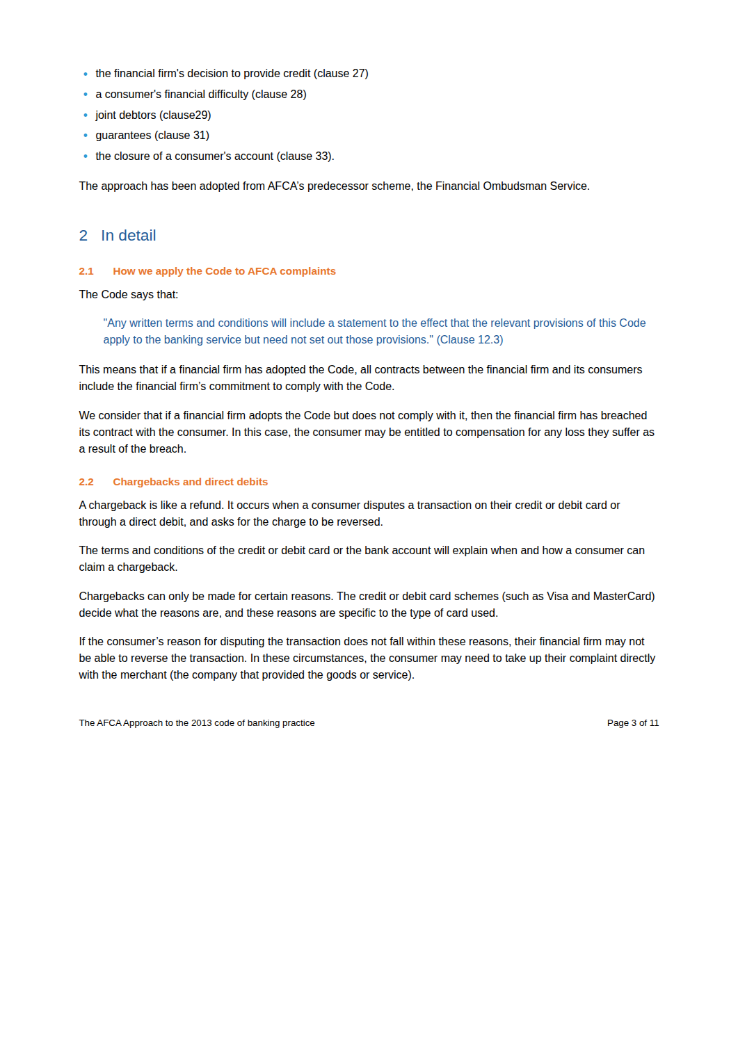the financial firm's decision to provide credit (clause 27)
a consumer's financial difficulty (clause 28)
joint debtors (clause29)
guarantees (clause 31)
the closure of a consumer's account (clause 33).
The approach has been adopted from AFCA’s predecessor scheme, the Financial Ombudsman Service.
2 In detail
2.1 How we apply the Code to AFCA complaints
The Code says that:
"Any written terms and conditions will include a statement to the effect that the relevant provisions of this Code apply to the banking service but need not set out those provisions." (Clause 12.3)
This means that if a financial firm has adopted the Code, all contracts between the financial firm and its consumers include the financial firm’s commitment to comply with the Code.
We consider that if a financial firm adopts the Code but does not comply with it, then the financial firm has breached its contract with the consumer. In this case, the consumer may be entitled to compensation for any loss they suffer as a result of the breach.
2.2 Chargebacks and direct debits
A chargeback is like a refund. It occurs when a consumer disputes a transaction on their credit or debit card or through a direct debit, and asks for the charge to be reversed.
The terms and conditions of the credit or debit card or the bank account will explain when and how a consumer can claim a chargeback.
Chargebacks can only be made for certain reasons. The credit or debit card schemes (such as Visa and MasterCard) decide what the reasons are, and these reasons are specific to the type of card used.
If the consumer’s reason for disputing the transaction does not fall within these reasons, their financial firm may not be able to reverse the transaction. In these circumstances, the consumer may need to take up their complaint directly with the merchant (the company that provided the goods or service).
The AFCA Approach to the 2013 code of banking practice
Page 3 of 11